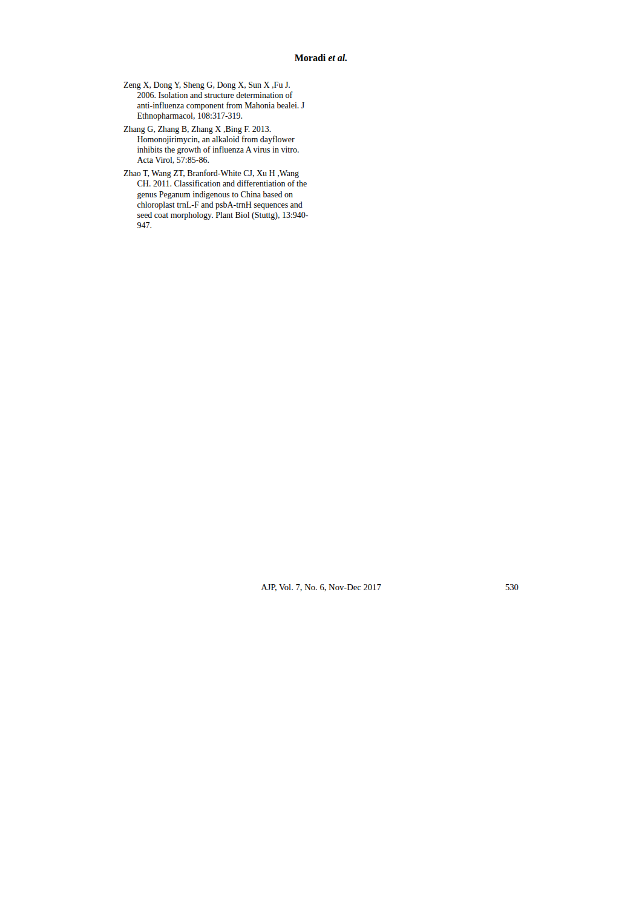Moradi et al.
Zeng X, Dong Y, Sheng G, Dong X, Sun X ,Fu J. 2006. Isolation and structure determination of anti-influenza component from Mahonia bealei. J Ethnopharmacol, 108:317-319.
Zhang G, Zhang B, Zhang X ,Bing F. 2013. Homonojirimycin, an alkaloid from dayflower inhibits the growth of influenza A virus in vitro. Acta Virol, 57:85-86.
Zhao T, Wang ZT, Branford-White CJ, Xu H ,Wang CH. 2011. Classification and differentiation of the genus Peganum indigenous to China based on chloroplast trnL-F and psbA-trnH sequences and seed coat morphology. Plant Biol (Stuttg), 13:940-947.
AJP, Vol. 7, No. 6, Nov-Dec 2017 530